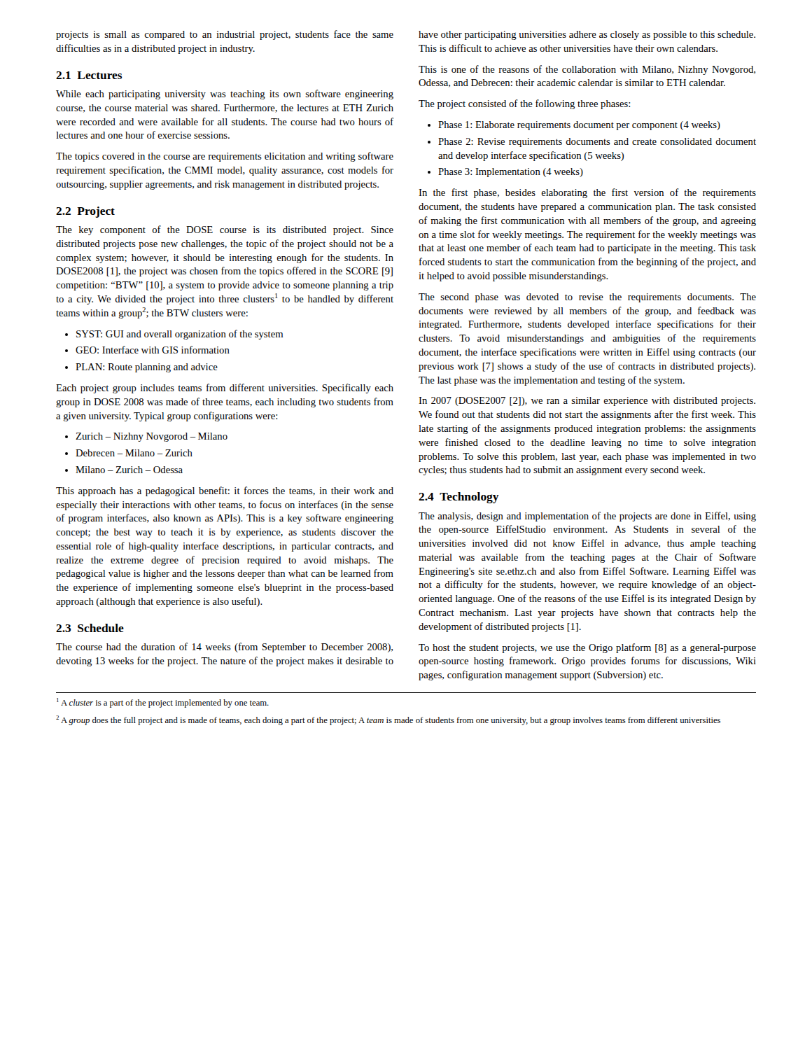projects is small as compared to an industrial project, students face the same difficulties as in a distributed project in industry.
2.1 Lectures
While each participating university was teaching its own software engineering course, the course material was shared. Furthermore, the lectures at ETH Zurich were recorded and were available for all students. The course had two hours of lectures and one hour of exercise sessions.
The topics covered in the course are requirements elicitation and writing software requirement specification, the CMMI model, quality assurance, cost models for outsourcing, supplier agreements, and risk management in distributed projects.
2.2 Project
The key component of the DOSE course is its distributed project. Since distributed projects pose new challenges, the topic of the project should not be a complex system; however, it should be interesting enough for the students. In DOSE2008 [1], the project was chosen from the topics offered in the SCORE [9] competition: “BTW” [10], a system to provide advice to someone planning a trip to a city. We divided the project into three clusters1 to be handled by different teams within a group2; the BTW clusters were:
SYST: GUI and overall organization of the system
GEO: Interface with GIS information
PLAN: Route planning and advice
Each project group includes teams from different universities. Specifically each group in DOSE 2008 was made of three teams, each including two students from a given university. Typical group configurations were:
Zurich – Nizhny Novgorod – Milano
Debrecen – Milano – Zurich
Milano – Zurich – Odessa
This approach has a pedagogical benefit: it forces the teams, in their work and especially their interactions with other teams, to focus on interfaces (in the sense of program interfaces, also known as APIs). This is a key software engineering concept; the best way to teach it is by experience, as students discover the essential role of high-quality interface descriptions, in particular contracts, and realize the extreme degree of precision required to avoid mishaps. The pedagogical value is higher and the lessons deeper than what can be learned from the experience of implementing someone else's blueprint in the process-based approach (although that experience is also useful).
2.3 Schedule
The course had the duration of 14 weeks (from September to December 2008), devoting 13 weeks for the project. The nature of the project makes it desirable to have other participating universities adhere as closely as possible to this schedule. This is difficult to achieve as other universities have their own calendars.
This is one of the reasons of the collaboration with Milano, Nizhny Novgorod, Odessa, and Debrecen: their academic calendar is similar to ETH calendar.
The project consisted of the following three phases:
Phase 1: Elaborate requirements document per component (4 weeks)
Phase 2: Revise requirements documents and create consolidated document and develop interface specification (5 weeks)
Phase 3: Implementation (4 weeks)
In the first phase, besides elaborating the first version of the requirements document, the students have prepared a communication plan. The task consisted of making the first communication with all members of the group, and agreeing on a time slot for weekly meetings. The requirement for the weekly meetings was that at least one member of each team had to participate in the meeting. This task forced students to start the communication from the beginning of the project, and it helped to avoid possible misunderstandings.
The second phase was devoted to revise the requirements documents. The documents were reviewed by all members of the group, and feedback was integrated. Furthermore, students developed interface specifications for their clusters. To avoid misunderstandings and ambiguities of the requirements document, the interface specifications were written in Eiffel using contracts (our previous work [7] shows a study of the use of contracts in distributed projects). The last phase was the implementation and testing of the system.
In 2007 (DOSE2007 [2]), we ran a similar experience with distributed projects. We found out that students did not start the assignments after the first week. This late starting of the assignments produced integration problems: the assignments were finished closed to the deadline leaving no time to solve integration problems. To solve this problem, last year, each phase was implemented in two cycles; thus students had to submit an assignment every second week.
2.4 Technology
The analysis, design and implementation of the projects are done in Eiffel, using the open-source EiffelStudio environment. As Students in several of the universities involved did not know Eiffel in advance, thus ample teaching material was available from the teaching pages at the Chair of Software Engineering's site se.ethz.ch and also from Eiffel Software. Learning Eiffel was not a difficulty for the students, however, we require knowledge of an object-oriented language. One of the reasons of the use Eiffel is its integrated Design by Contract mechanism. Last year projects have shown that contracts help the development of distributed projects [1].
To host the student projects, we use the Origo platform [8] as a general-purpose open-source hosting framework. Origo provides forums for discussions, Wiki pages, configuration management support (Subversion) etc.
1 A cluster is a part of the project implemented by one team.
2 A group does the full project and is made of teams, each doing a part of the project; A team is made of students from one university, but a group involves teams from different universities